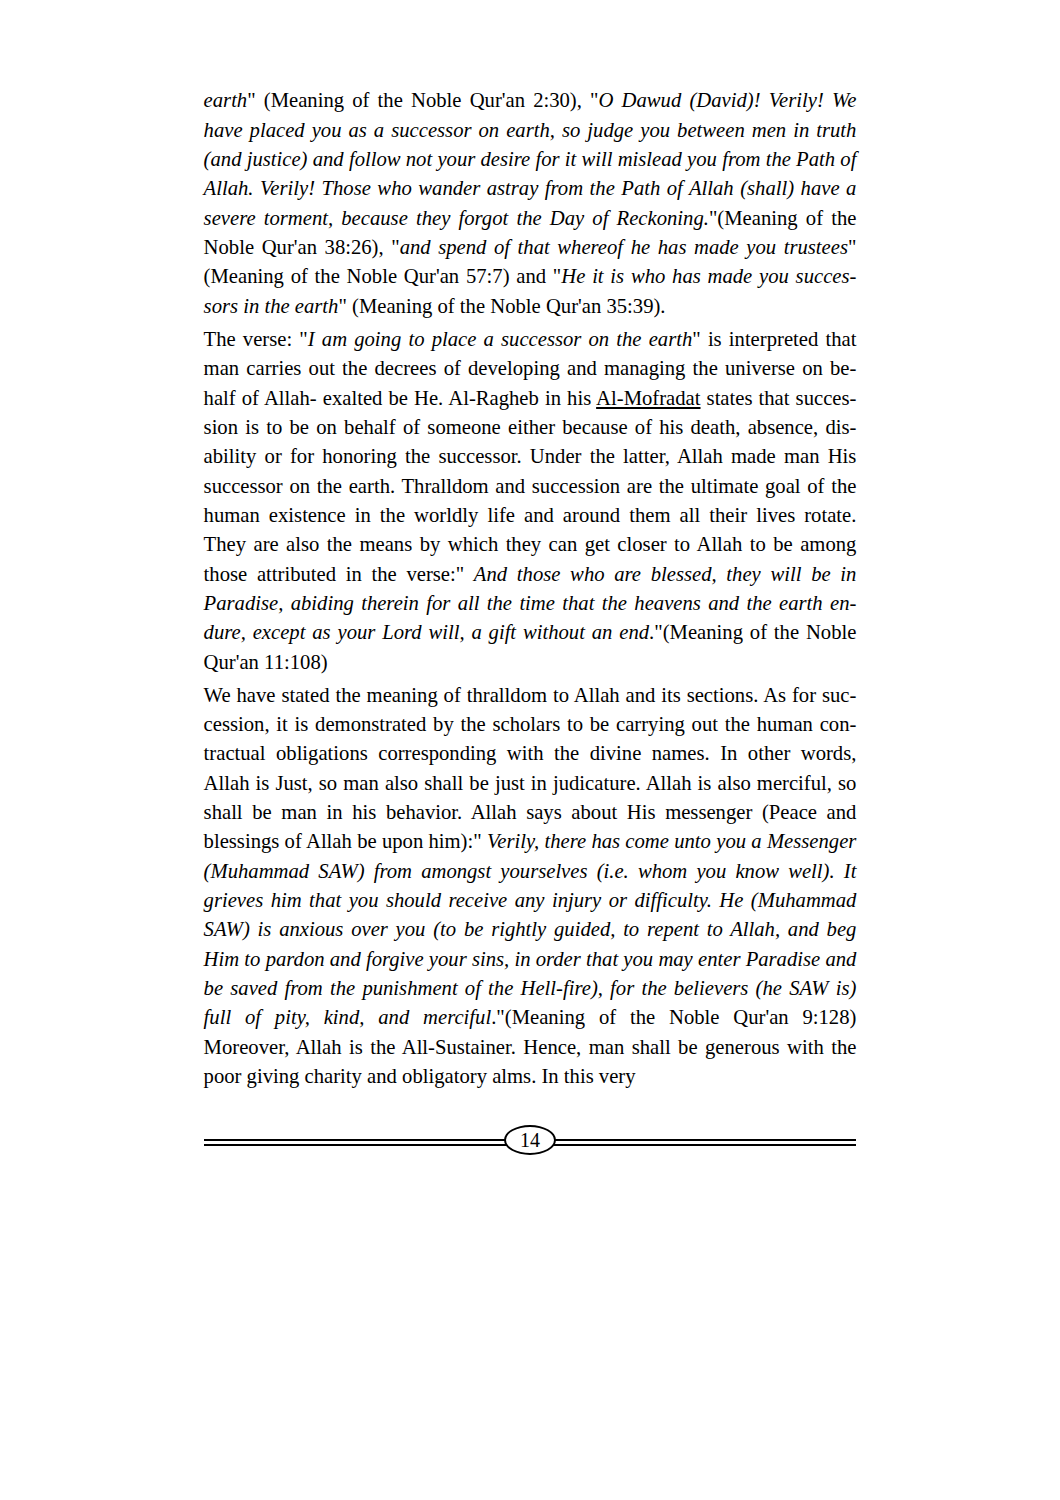earth" (Meaning of the Noble Qur'an 2:30), "O Dawud (David)! Verily! We have placed you as a successor on earth, so judge you between men in truth (and justice) and follow not your desire for it will mislead you from the Path of Allah. Verily! Those who wander astray from the Path of Allah (shall) have a severe torment, because they forgot the Day of Reckoning."(Meaning of the Noble Qur'an 38:26), "and spend of that whereof he has made you trustees" (Meaning of the Noble Qur'an 57:7) and "He it is who has made you successors in the earth" (Meaning of the Noble Qur'an 35:39).
The verse: "I am going to place a successor on the earth" is interpreted that man carries out the decrees of developing and managing the universe on behalf of Allah- exalted be He. Al-Ragheb in his Al-Mofradat states that succession is to be on behalf of someone either because of his death, absence, disability or for honoring the successor. Under the latter, Allah made man His successor on the earth. Thralldom and succession are the ultimate goal of the human existence in the worldly life and around them all their lives rotate. They are also the means by which they can get closer to Allah to be among those attributed in the verse:" And those who are blessed, they will be in Paradise, abiding therein for all the time that the heavens and the earth endure, except as your Lord will, a gift without an end."(Meaning of the Noble Qur'an 11:108)
We have stated the meaning of thralldom to Allah and its sections. As for succession, it is demonstrated by the scholars to be carrying out the human contractual obligations corresponding with the divine names. In other words, Allah is Just, so man also shall be just in judicature. Allah is also merciful, so shall be man in his behavior. Allah says about His messenger (Peace and blessings of Allah be upon him):" Verily, there has come unto you a Messenger (Muhammad SAW) from amongst yourselves (i.e. whom you know well). It grieves him that you should receive any injury or difficulty. He (Muhammad SAW) is anxious over you (to be rightly guided, to repent to Allah, and beg Him to pardon and forgive your sins, in order that you may enter Paradise and be saved from the punishment of the Hell-fire), for the believers (he SAW is) full of pity, kind, and merciful."(Meaning of the Noble Qur'an 9:128) Moreover, Allah is the All-Sustainer. Hence, man shall be generous with the poor giving charity and obligatory alms. In this very
14